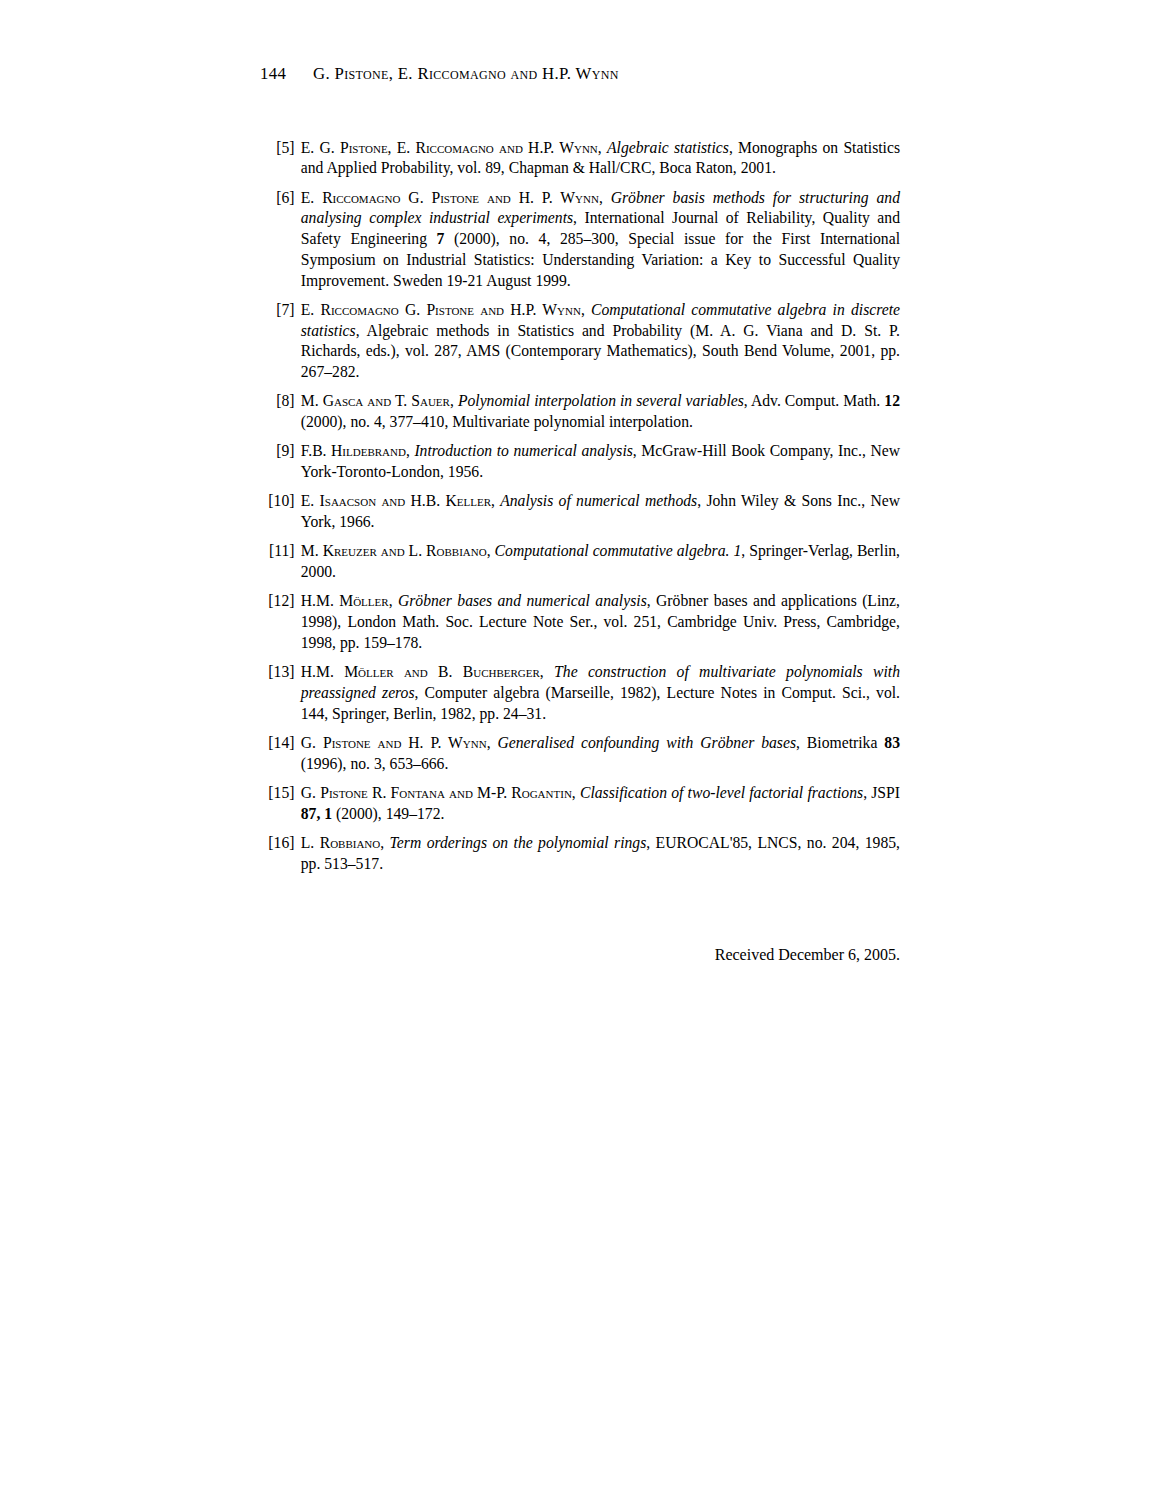144 G. Pistone, E. Riccomagno and H.P. Wynn
[5] E. G. Pistone, E. Riccomagno and H.P. Wynn, Algebraic statistics, Monographs on Statistics and Applied Probability, vol. 89, Chapman & Hall/CRC, Boca Raton, 2001.
[6] E. Riccomagno G. Pistone and H. P. Wynn, Gröbner basis methods for structuring and analysing complex industrial experiments, International Journal of Reliability, Quality and Safety Engineering 7 (2000), no. 4, 285–300, Special issue for the First International Symposium on Industrial Statistics: Understanding Variation: a Key to Successful Quality Improvement. Sweden 19-21 August 1999.
[7] E. Riccomagno G. Pistone and H.P. Wynn, Computational commutative algebra in discrete statistics, Algebraic methods in Statistics and Probability (M. A. G. Viana and D. St. P. Richards, eds.), vol. 287, AMS (Contemporary Mathematics), South Bend Volume, 2001, pp. 267–282.
[8] M. Gasca and T. Sauer, Polynomial interpolation in several variables, Adv. Comput. Math. 12 (2000), no. 4, 377–410, Multivariate polynomial interpolation.
[9] F.B. Hildebrand, Introduction to numerical analysis, McGraw-Hill Book Company, Inc., New York-Toronto-London, 1956.
[10] E. Isaacson and H.B. Keller, Analysis of numerical methods, John Wiley & Sons Inc., New York, 1966.
[11] M. Kreuzer and L. Robbiano, Computational commutative algebra. 1, Springer-Verlag, Berlin, 2000.
[12] H.M. Möller, Gröbner bases and numerical analysis, Gröbner bases and applications (Linz, 1998), London Math. Soc. Lecture Note Ser., vol. 251, Cambridge Univ. Press, Cambridge, 1998, pp. 159–178.
[13] H.M. Möller and B. Buchberger, The construction of multivariate polynomials with preassigned zeros, Computer algebra (Marseille, 1982), Lecture Notes in Comput. Sci., vol. 144, Springer, Berlin, 1982, pp. 24–31.
[14] G. Pistone and H. P. Wynn, Generalised confounding with Gröbner bases, Biometrika 83 (1996), no. 3, 653–666.
[15] G. Pistone R. Fontana and M-P. Rogantin, Classification of two-level factorial fractions, JSPI 87, 1 (2000), 149–172.
[16] L. Robbiano, Term orderings on the polynomial rings, EUROCAL'85, LNCS, no. 204, 1985, pp. 513–517.
Received December 6, 2005.